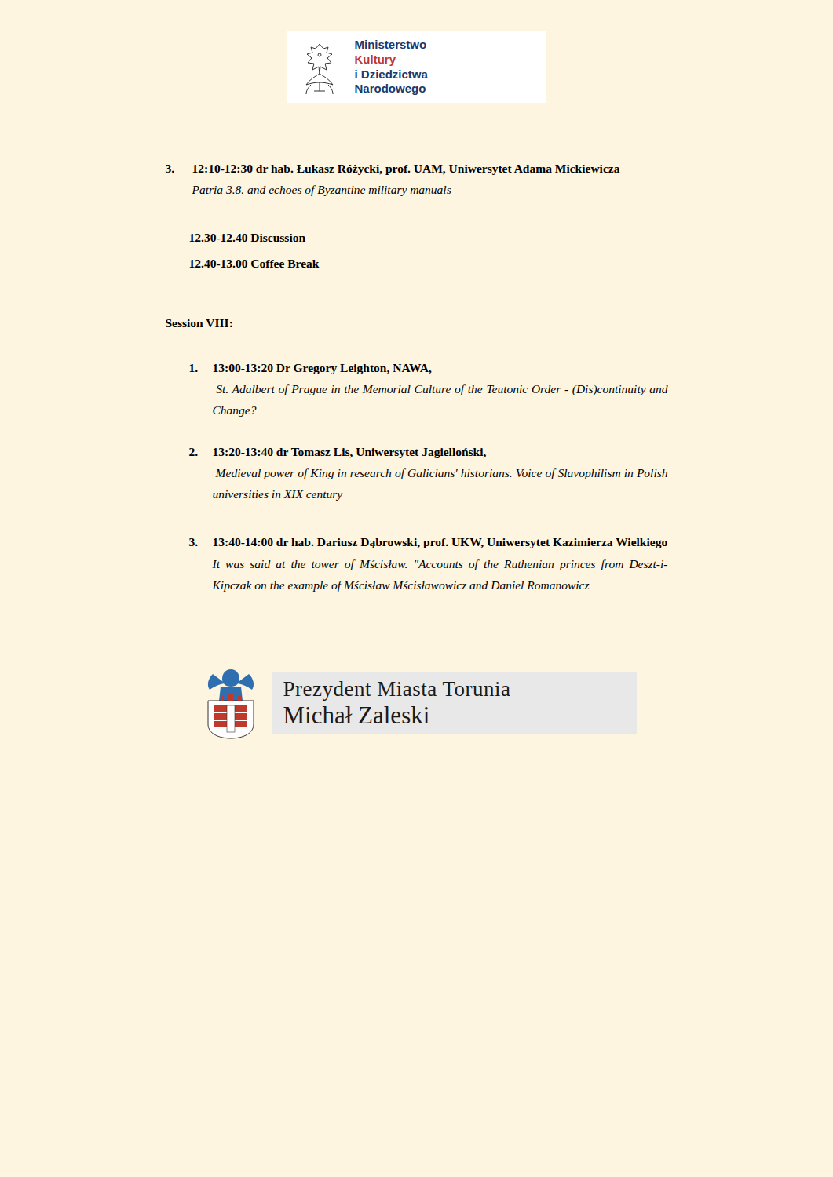Ministerstwo
Kultury
i Dziedzictwa
Narodowego
3.
12:10-12:30 dr hab. Łukasz Różycki, prof. UAM, Uniwersytet Adama Mickiewicza
Patria 3.8. and echoes of Byzantine military manuals
12.30-12.40 Discussion
12.40-13.00 Coffee Break
Session VIII:
1.
13:00-13:20 Dr Gregory Leighton, NAWA,
St. Adalbert of Prague in the Memorial Culture of the Teutonic Order - (Dis)continuity and Change?
2.
13:20-13:40 dr Tomasz Lis, Uniwersytet Jagielloński,
Medieval power of King in research of Galicians' historians. Voice of Slavophilism in Polish universities in XIX century
3.
13:40-14:00 dr hab. Dariusz Dąbrowski, prof. UKW, Uniwersytet Kazimierza Wielkiego
It was said at the tower of Mścisław. "Accounts of the Ruthenian princes from Deszt-i-Kipczak on the example of Mścisław Mścisławowicz and Daniel Romanowicz
Prezydent Miasta Torunia
Michał Zaleski